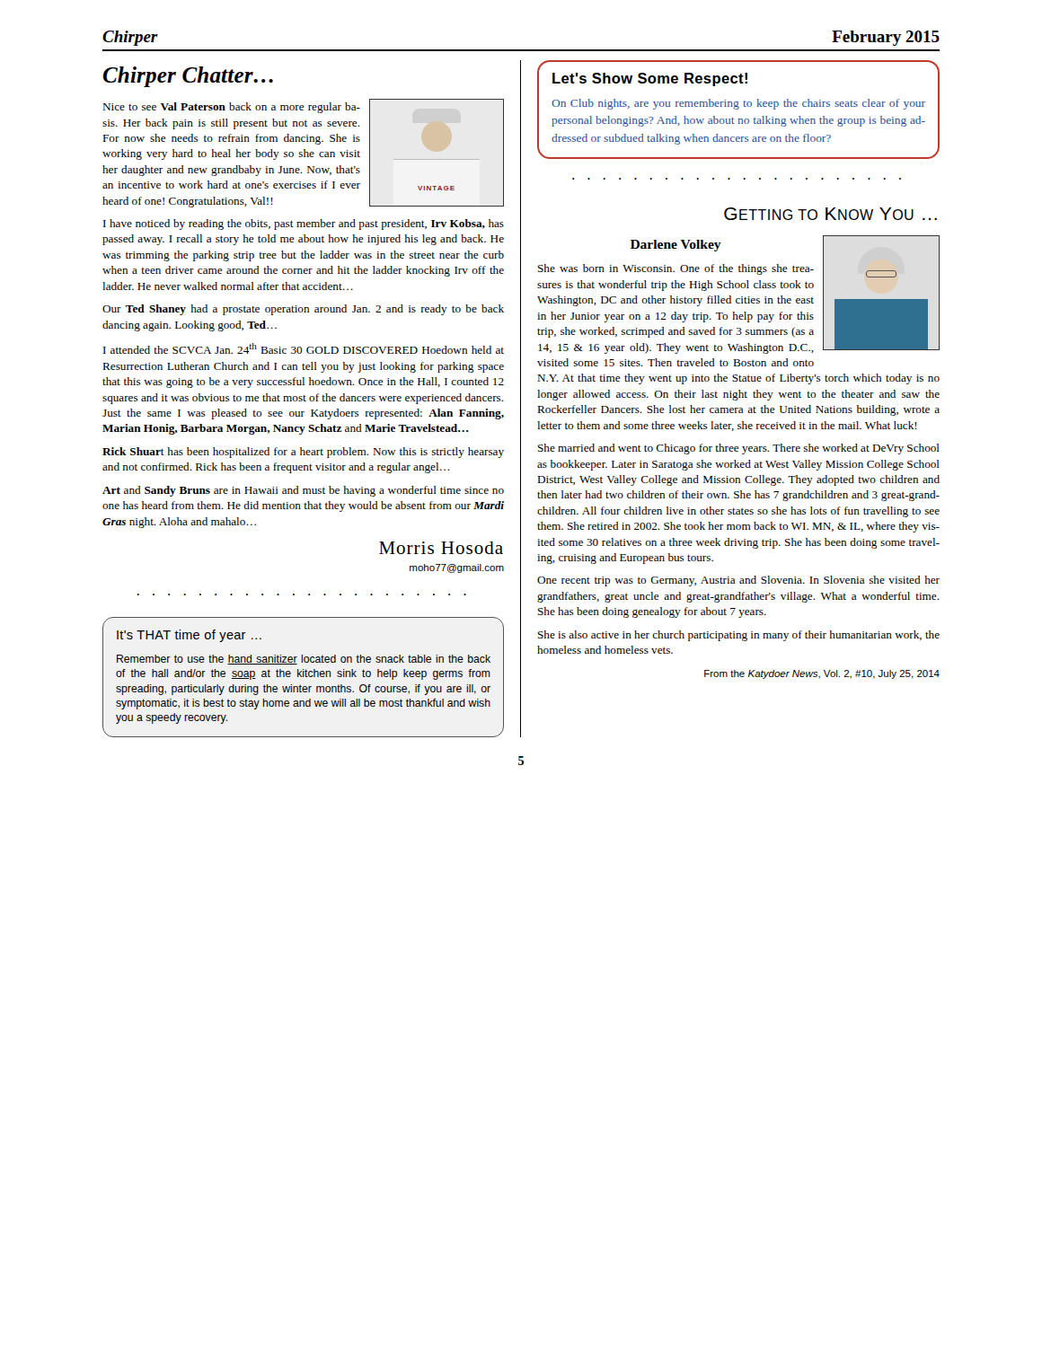Chirper
February 2015
Chirper Chatter…
VINTAGE
Nice to see Val Paterson back on a more regular basis. Her back pain is still present but not as severe. For now she needs to refrain from dancing. She is working very hard to heal her body so she can visit her daughter and new grandbaby in June. Now, that's an incentive to work hard at one's exercises if I ever heard of one! Congratulations, Val!!
I have noticed by reading the obits, past member and past president, Irv Kobsa, has passed away. I recall a story he told me about how he injured his leg and back. He was trimming the parking strip tree but the ladder was in the street near the curb when a teen driver came around the corner and hit the ladder knocking Irv off the ladder. He never walked normal after that accident…
Our Ted Shaney had a prostate operation around Jan. 2 and is ready to be back dancing again. Looking good, Ted…
I attended the SCVCA Jan. 24th Basic 30 GOLD DISCOVERED Hoedown held at Resurrection Lutheran Church and I can tell you by just looking for parking space that this was going to be a very successful hoedown. Once in the Hall, I counted 12 squares and it was obvious to me that most of the dancers were experienced dancers. Just the same I was pleased to see our Katydoers represented: Alan Fanning, Marian Honig, Barbara Morgan, Nancy Schatz and Marie Travelstead…
Rick Shuart has been hospitalized for a heart problem. Now this is strictly hearsay and not confirmed. Rick has been a frequent visitor and a regular angel…
Art and Sandy Bruns are in Hawaii and must be having a wonderful time since no one has heard from them. He did mention that they would be absent from our Mardi Gras night. Aloha and mahalo…
Morris Hosoda
moho77@gmail.com
· · · · · · · · · · · · · · · · · · · · · ·
It's THAT time of year …
Remember to use the hand sanitizer located on the snack table in the back of the hall and/or the soap at the kitchen sink to help keep germs from spreading, particularly during the winter months. Of course, if you are ill, or symptomatic, it is best to stay home and we will all be most thankful and wish you a speedy recovery.
Let's Show Some Respect!
On Club nights, are you remembering to keep the chairs seats clear of your personal belongings? And, how about no talking when the group is being addressed or subdued talking when dancers are on the floor?
· · · · · · · · · · · · · · · · · · · · · ·
GETTING TO KNOW YOU …
Darlene Volkey
She was born in Wisconsin. One of the things she treasures is that wonderful trip the High School class took to Washington, DC and other history filled cities in the east in her Junior year on a 12 day trip. To help pay for this trip, she worked, scrimped and saved for 3 summers (as a 14, 15 & 16 year old). They went to Washington D.C., visited some 15 sites. Then traveled to Boston and onto N.Y. At that time they went up into the Statue of Liberty's torch which today is no longer allowed access. On their last night they went to the theater and saw the Rockerfeller Dancers. She lost her camera at the United Nations building, wrote a letter to them and some three weeks later, she received it in the mail. What luck!
She married and went to Chicago for three years. There she worked at DeVry School as bookkeeper. Later in Saratoga she worked at West Valley Mission College School District, West Valley College and Mission College. They adopted two children and then later had two children of their own. She has 7 grandchildren and 3 great-grandchildren. All four children live in other states so she has lots of fun travelling to see them. She retired in 2002. She took her mom back to WI. MN, & IL, where they visited some 30 relatives on a three week driving trip. She has been doing some traveling, cruising and European bus tours.
One recent trip was to Germany, Austria and Slovenia. In Slovenia she visited her grandfathers, great uncle and great-grandfather's village. What a wonderful time. She has been doing genealogy for about 7 years.
She is also active in her church participating in many of their humanitarian work, the homeless and homeless vets.
From the Katydoer News, Vol. 2, #10, July 25, 2014
5